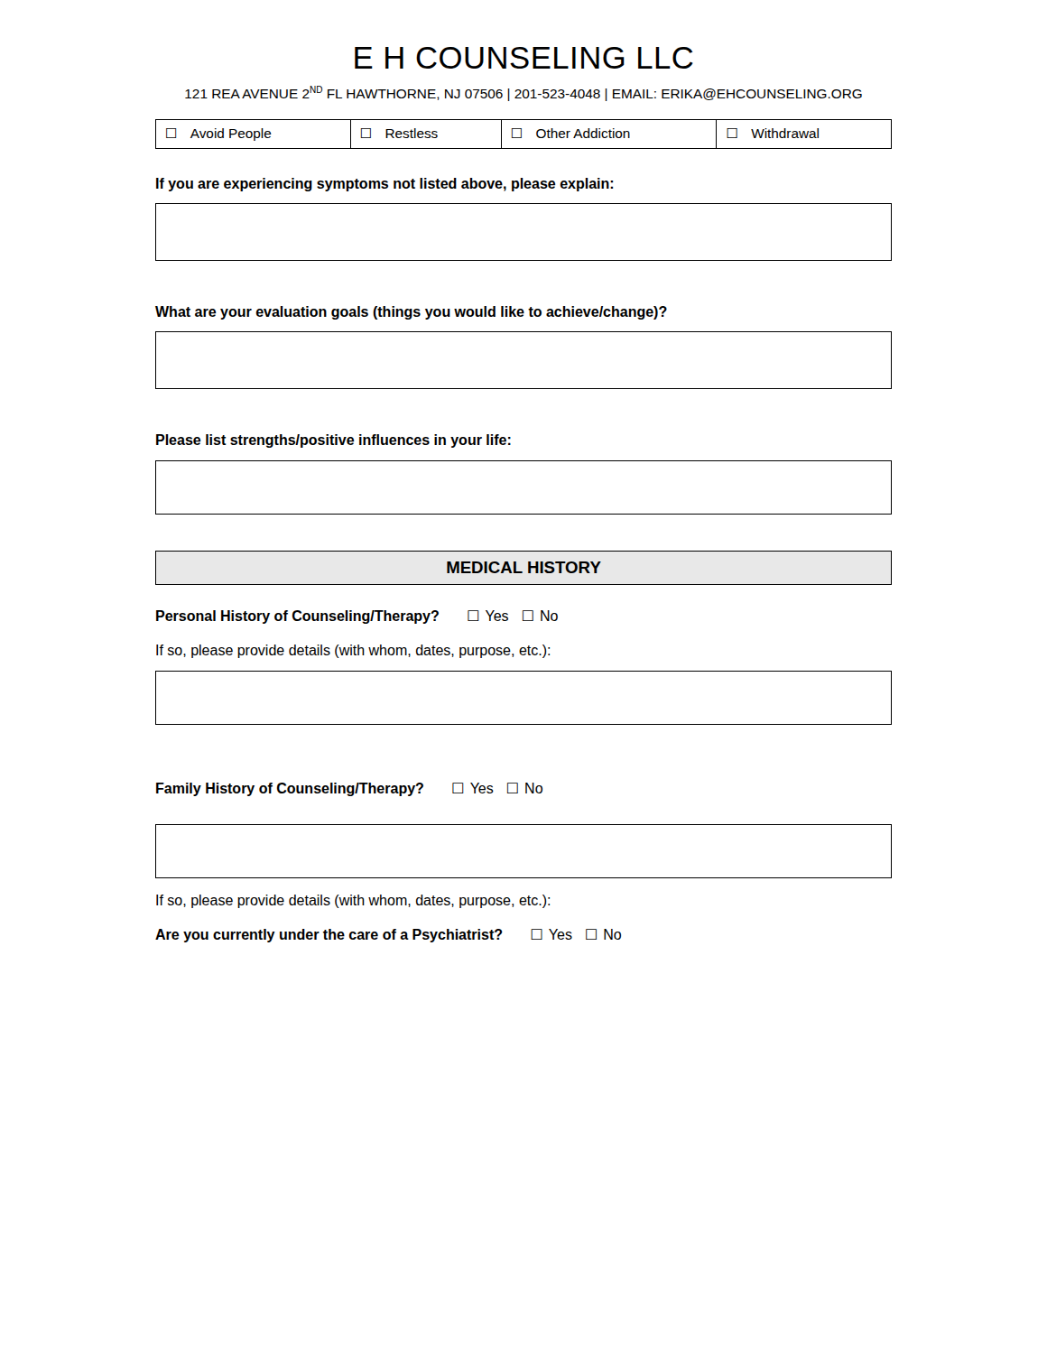E H COUNSELING LLC
121 REA AVENUE 2ND FL HAWTHORNE, NJ 07506 | 201-523-4048 | EMAIL: ERIKA@EHCOUNSELING.ORG
| ☐ Avoid People | ☐ Restless | ☐ Other Addiction | ☐ Withdrawal |
If you are experiencing symptoms not listed above, please explain:
What are your evaluation goals (things you would like to achieve/change)?
Please list strengths/positive influences in your life:
MEDICAL HISTORY
Personal History of Counseling/Therapy? ☐Yes ☐No
If so, please provide details (with whom, dates, purpose, etc.):
Family History of Counseling/Therapy? ☐Yes ☐No
If so, please provide details (with whom, dates, purpose, etc.):
Are you currently under the care of a Psychiatrist? ☐Yes ☐No